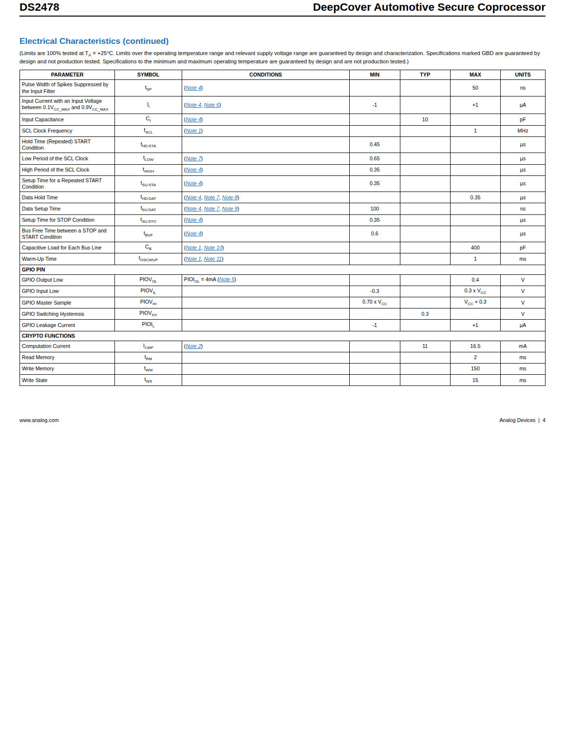DS2478
DeepCover Automotive Secure Coprocessor
Electrical Characteristics (continued)
(Limits are 100% tested at TA = +25°C. Limits over the operating temperature range and relevant supply voltage range are guaranteed by design and characterization. Specifications marked GBD are guaranteed by design and not production tested. Specifications to the minimum and maximum operating temperature are guaranteed by design and are not production tested.)
| PARAMETER | SYMBOL | CONDITIONS | MIN | TYP | MAX | UNITS |
| --- | --- | --- | --- | --- | --- | --- |
| Pulse Width of Spikes Suppressed by the Input Filter | t SP | ( Note 4 ) | | | 50 | ns |
| Input Current with an Input Voltage between 0.1V CC_MAX and 0.9V CC_MAX | I I | ( Note 4 , Note 6 ) | -1 | | +1 | µA |
| Input Capacitance | C I | ( Note 4 ) | | 10 | | pF |
| SCL Clock Frequency | f SCL | ( Note 1 ) | | | 1 | MHz |
| Hold Time (Repeated) START Condition | t HD:STA | | 0.45 | | | µs |
| Low Period of the SCL Clock | t LOW | ( Note 7 ) | 0.65 | | | µs |
| High Period of the SCL Clock | t HIGH | ( Note 4 ) | 0.35 | | | µs |
| Setup Time for a Repeated START Condition | t SU:STA | ( Note 4 ) | 0.35 | | | µs |
| Data Hold Time | t HD:DAT | ( Note 4 , Note 7 , Note 8 ) | | | 0.35 | µs |
| Data Setup Time | t SU:DAT | ( Note 4 , Note 7 , Note 9 ) | 100 | | | ns |
| Setup Time for STOP Condition | t SU:STO | ( Note 4 ) | 0.35 | | | µs |
| Bus Free Time between a STOP and START Condition | t BUF | ( Note 4 ) | 0.6 | | | µs |
| Capacitive Load for Each Bus Line | C B | ( Note 1 , Note 10 ) | | | 400 | pF |
| Warm-Up Time | t OSCWUP | ( Note 1 , Note 11 ) | | | 1 | ms |
| GPIO PIN |
| GPIO Output Low | PIOV OL | PIOI OL = 4mA ( Note 5 ) | | | 0.4 | V |
| GPIO Input Low | PIOV IL | | -0.3 | | 0.3 x V CC | V |
| GPIO Master Sample | PIOV IH | | 0.70 x V CC | | V CC + 0.3 | V |
| GPIO Switching Hysteresis | PIOV HY | | | 0.3 | | V |
| GPIO Leakage Current | PIOI L | | -1 | | +1 | µA |
| CRYPTO FUNCTIONS |
| Computation Current | I CMP | ( Note 2 ) | | 11 | 16.5 | mA |
| Read Memory | t RM | | | | 2 | ms |
| Write Memory | t WM | | | | 150 | ms |
| Write State | t WS | | | | 15 | ms |
www.analog.com
Analog Devices | 4